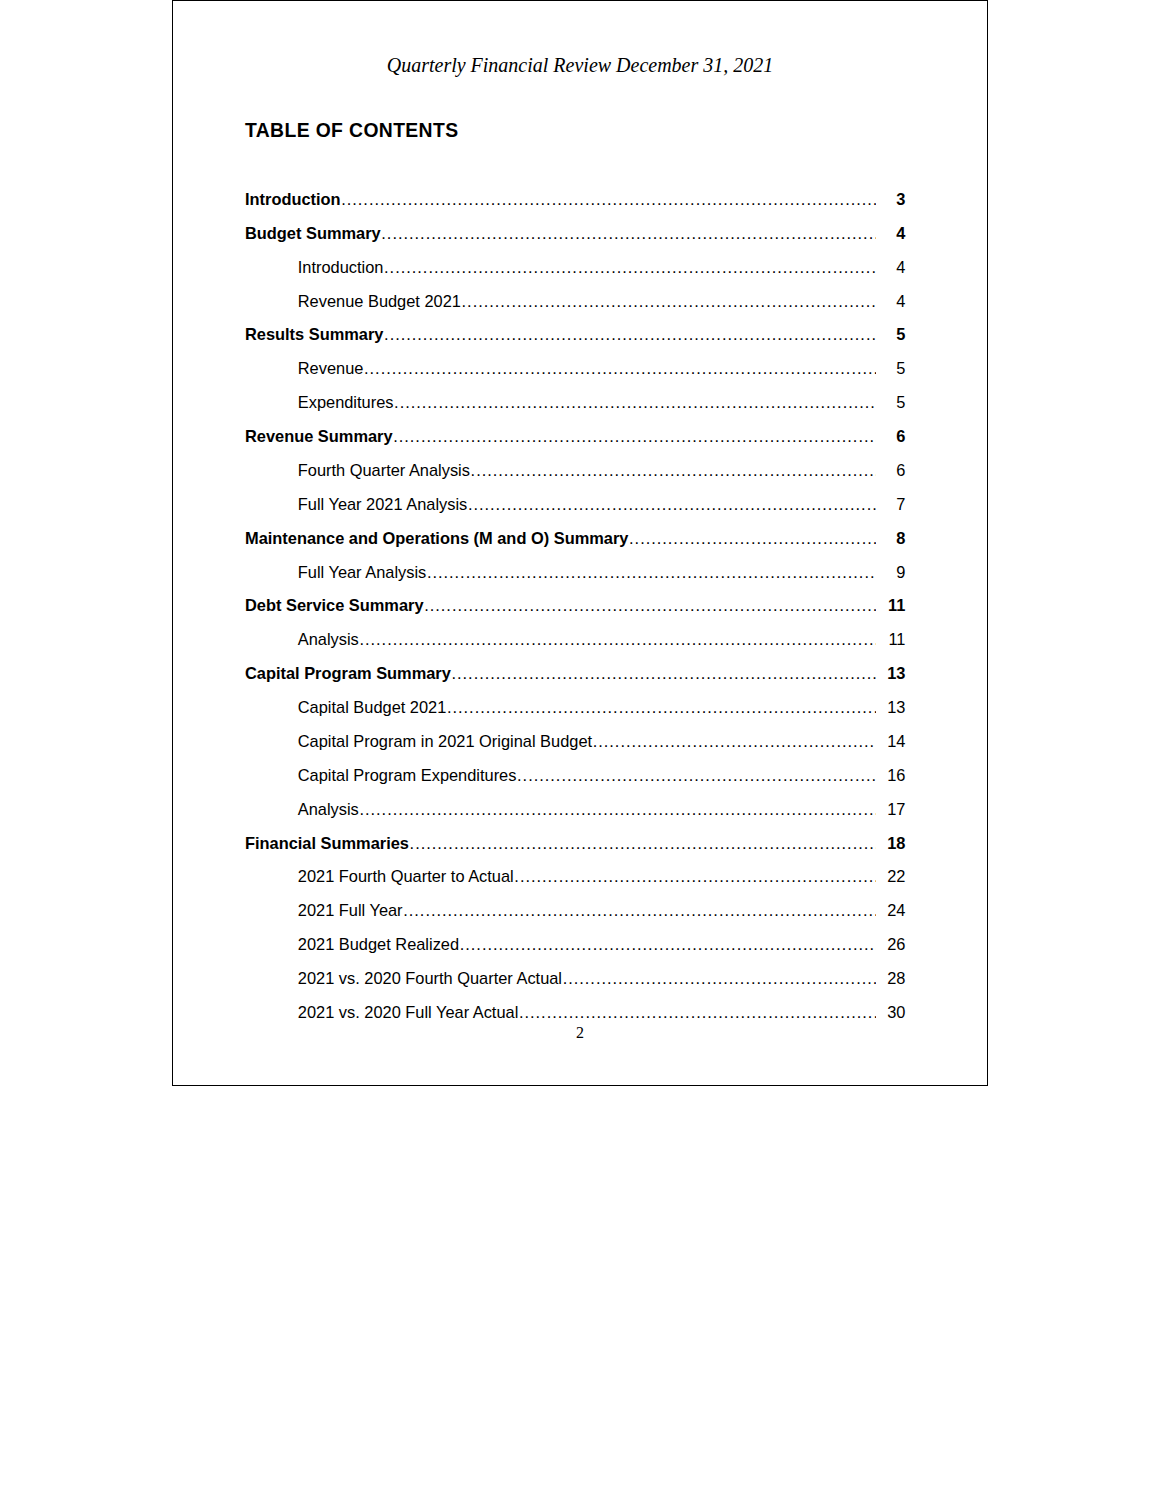Quarterly Financial Review December 31, 2021
TABLE OF CONTENTS
Introduction ........................................................................................................................... 3
Budget Summary ................................................................................................................... 4
Introduction ......................................................................................................... 4
Revenue Budget 2021 ..................................................................................................... 4
Results Summary .................................................................................................................... 5
Revenue ............................................................................................................. 5
Expenditures ......................................................................................................... 5
Revenue Summary ................................................................................................................. 6
Fourth Quarter Analysis ................................................................................................. 6
Full Year 2021 Analysis ................................................................................................... 7
Maintenance and Operations (M and O) Summary ..................................................................... 8
Full Year Analysis ......................................................................................................... 9
Debt Service Summary ......................................................................................................... 11
Analysis ............................................................................................................. 11
Capital Program Summary ..................................................................................................... 13
Capital Budget 2021 ..................................................................................................... 13
Capital Program in 2021 Original Budget ......................................................................... 14
Capital Program Expenditures ....................................................................................... 16
Analysis ............................................................................................................. 17
Financial Summaries ........................................................................................................... 18
2021 Fourth Quarter to Actual ....................................................................................... 22
2021 Full Year ............................................................................................................. 24
2021 Budget Realized ..................................................................................................... 26
2021 vs. 2020 Fourth Quarter Actual ........................................................................... 28
2021 vs. 2020 Full Year Actual ....................................................................................... 30
2